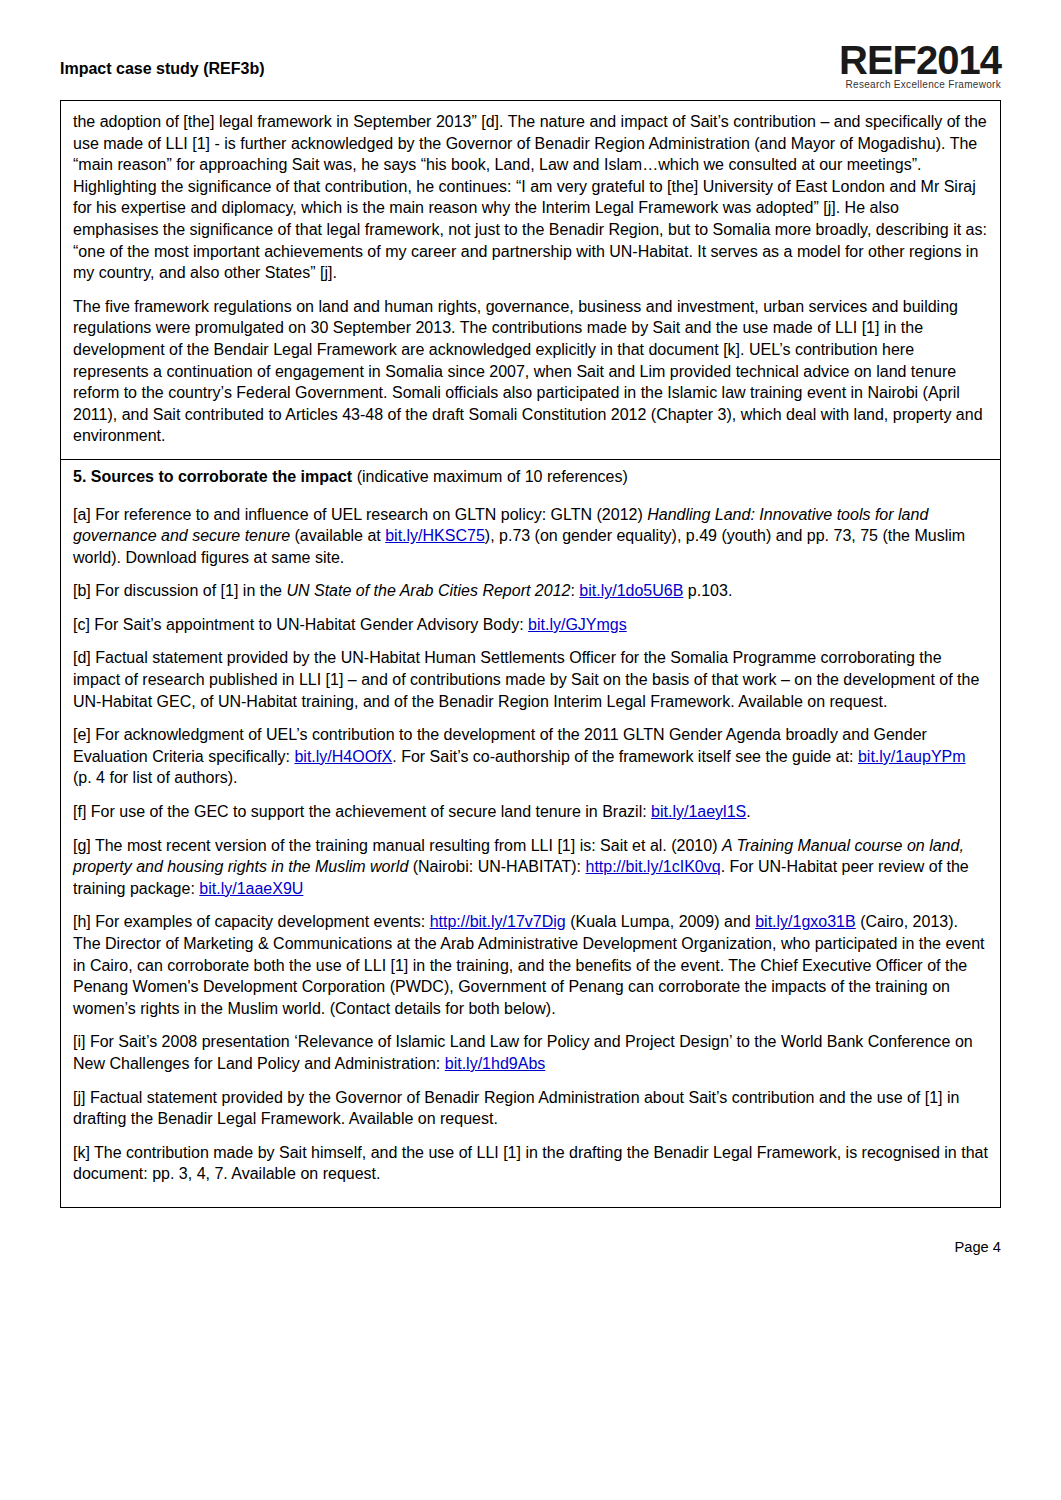Impact case study (REF3b)
REF2014
Research Excellence Framework
the adoption of [the] legal framework in September 2013” [d]. The nature and impact of Sait’s contribution – and specifically of the use made of LLI [1] - is further acknowledged by the Governor of Benadir Region Administration (and Mayor of Mogadishu). The “main reason” for approaching Sait was, he says “his book, Land, Law and Islam…which we consulted at our meetings”. Highlighting the significance of that contribution, he continues: “I am very grateful to [the] University of East London and Mr Siraj for his expertise and diplomacy, which is the main reason why the Interim Legal Framework was adopted” [j]. He also emphasises the significance of that legal framework, not just to the Benadir Region, but to Somalia more broadly, describing it as: “one of the most important achievements of my career and partnership with UN-Habitat. It serves as a model for other regions in my country, and also other States” [j].
The five framework regulations on land and human rights, governance, business and investment, urban services and building regulations were promulgated on 30 September 2013. The contributions made by Sait and the use made of LLI [1] in the development of the Bendair Legal Framework are acknowledged explicitly in that document [k]. UEL’s contribution here represents a continuation of engagement in Somalia since 2007, when Sait and Lim provided technical advice on land tenure reform to the country’s Federal Government. Somali officials also participated in the Islamic law training event in Nairobi (April 2011), and Sait contributed to Articles 43-48 of the draft Somali Constitution 2012 (Chapter 3), which deal with land, property and environment.
5. Sources to corroborate the impact (indicative maximum of 10 references)
[a] For reference to and influence of UEL research on GLTN policy: GLTN (2012) Handling Land: Innovative tools for land governance and secure tenure (available at bit.ly/HKSC75), p.73 (on gender equality), p.49 (youth) and pp. 73, 75 (the Muslim world). Download figures at same site.
[b] For discussion of [1] in the UN State of the Arab Cities Report 2012: bit.ly/1do5U6B p.103.
[c] For Sait’s appointment to UN-Habitat Gender Advisory Body: bit.ly/GJYmgs
[d] Factual statement provided by the UN-Habitat Human Settlements Officer for the Somalia Programme corroborating the impact of research published in LLI [1] – and of contributions made by Sait on the basis of that work – on the development of the UN-Habitat GEC, of UN-Habitat training, and of the Benadir Region Interim Legal Framework. Available on request.
[e] For acknowledgment of UEL’s contribution to the development of the 2011 GLTN Gender Agenda broadly and Gender Evaluation Criteria specifically: bit.ly/H4OOfX. For Sait’s co-authorship of the framework itself see the guide at: bit.ly/1aupYPm (p. 4 for list of authors).
[f] For use of the GEC to support the achievement of secure land tenure in Brazil: bit.ly/1aeyl1S.
[g] The most recent version of the training manual resulting from LLI [1] is: Sait et al. (2010) A Training Manual course on land, property and housing rights in the Muslim world (Nairobi: UN-HABITAT): http://bit.ly/1cIK0vq. For UN-Habitat peer review of the training package: bit.ly/1aaeX9U
[h] For examples of capacity development events: http://bit.ly/17v7Dig (Kuala Lumpa, 2009) and bit.ly/1gxo31B (Cairo, 2013). The Director of Marketing & Communications at the Arab Administrative Development Organization, who participated in the event in Cairo, can corroborate both the use of LLI [1] in the training, and the benefits of the event. The Chief Executive Officer of the Penang Women's Development Corporation (PWDC), Government of Penang can corroborate the impacts of the training on women’s rights in the Muslim world. (Contact details for both below).
[i] For Sait’s 2008 presentation ‘Relevance of Islamic Land Law for Policy and Project Design’ to the World Bank Conference on New Challenges for Land Policy and Administration: bit.ly/1hd9Abs
[j] Factual statement provided by the Governor of Benadir Region Administration about Sait’s contribution and the use of [1] in drafting the Benadir Legal Framework. Available on request.
[k] The contribution made by Sait himself, and the use of LLI [1] in the drafting the Benadir Legal Framework, is recognised in that document: pp. 3, 4, 7. Available on request.
Page 4